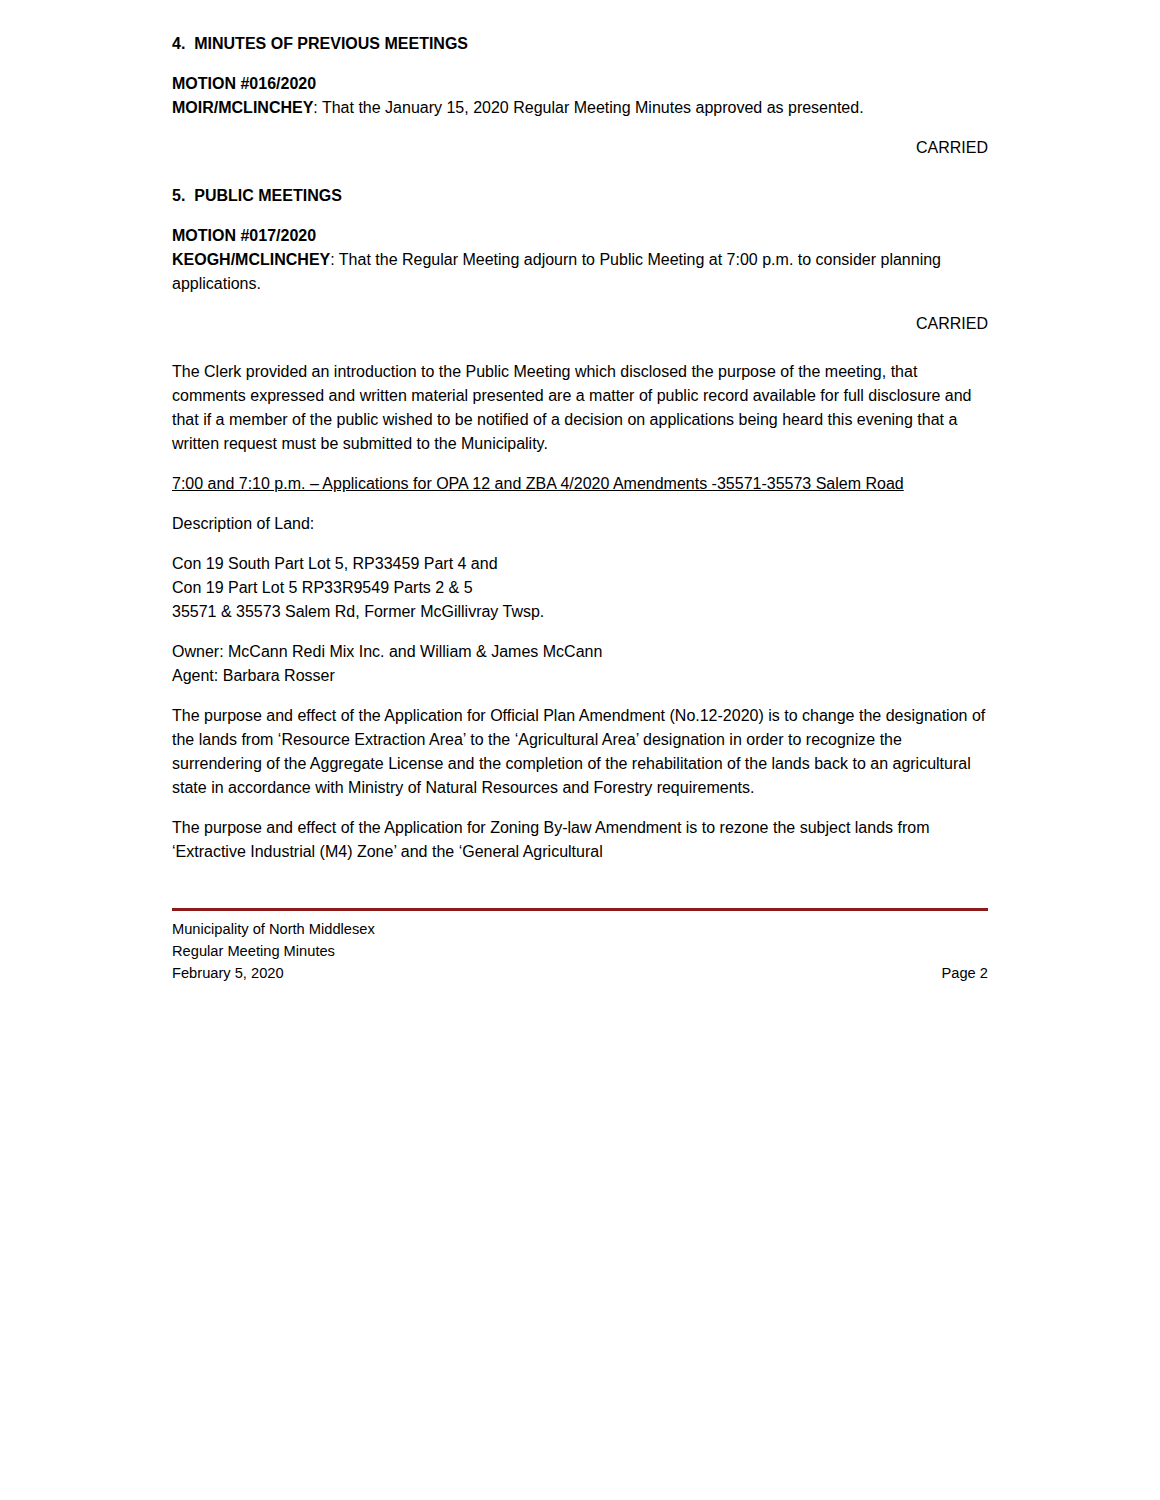4. MINUTES OF PREVIOUS MEETINGS
MOTION #016/2020
MOIR/MCLINCHEY: That the January 15, 2020 Regular Meeting Minutes approved as presented.
CARRIED
5. PUBLIC MEETINGS
MOTION #017/2020
KEOGH/MCLINCHEY: That the Regular Meeting adjourn to Public Meeting at 7:00 p.m. to consider planning applications.
CARRIED
The Clerk provided an introduction to the Public Meeting which disclosed the purpose of the meeting, that comments expressed and written material presented are a matter of public record available for full disclosure and that if a member of the public wished to be notified of a decision on applications being heard this evening that a written request must be submitted to the Municipality.
7:00 and 7:10 p.m. – Applications for OPA 12 and ZBA 4/2020 Amendments -35571-35573 Salem Road
Description of Land:
Con 19 South Part Lot 5, RP33459 Part 4 and
Con 19 Part Lot 5 RP33R9549 Parts 2 & 5
35571 & 35573 Salem Rd, Former McGillivray Twsp.
Owner: McCann Redi Mix Inc. and William & James McCann
Agent: Barbara Rosser
The purpose and effect of the Application for Official Plan Amendment (No.12-2020) is to change the designation of the lands from ‘Resource Extraction Area’ to the ‘Agricultural Area’ designation in order to recognize the surrendering of the Aggregate License and the completion of the rehabilitation of the lands back to an agricultural state in accordance with Ministry of Natural Resources and Forestry requirements.
The purpose and effect of the Application for Zoning By-law Amendment is to rezone the subject lands from ‘Extractive Industrial (M4) Zone’ and the ‘General Agricultural
Municipality of North Middlesex
Regular Meeting Minutes
February 5, 2020Page 2